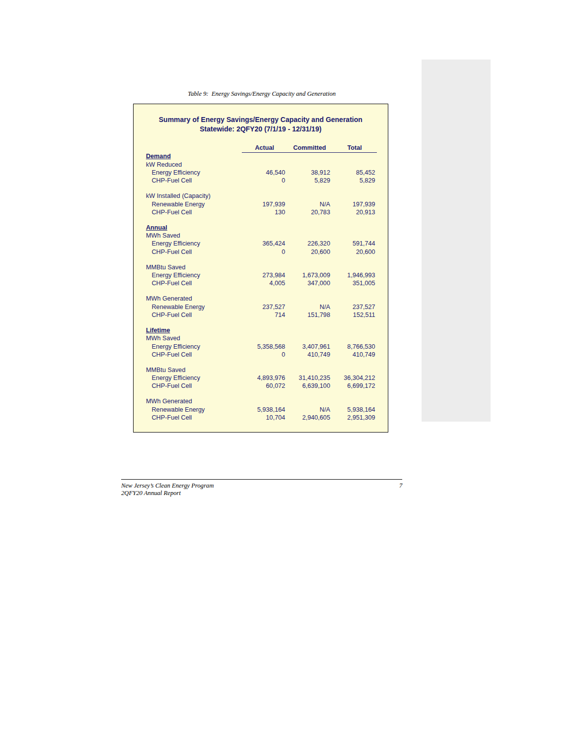Table 9: Energy Savings/Energy Capacity and Generation
Summary of Energy Savings/Energy Capacity and Generation
Statewide: 2QFY20 (7/1/19 - 12/31/19)
| | Actual | Committed | Total |
| --- | --- | --- | --- |
| Demand | | | |
| kW Reduced | | | |
| Energy Efficiency | 46,540 | 38,912 | 85,452 |
| CHP-Fuel Cell | 0 | 5,829 | 5,829 |
| kW Installed (Capacity) | | | |
| Renewable Energy | 197,939 | N/A | 197,939 |
| CHP-Fuel Cell | 130 | 20,783 | 20,913 |
| Annual | | | |
| MWh Saved | | | |
| Energy Efficiency | 365,424 | 226,320 | 591,744 |
| CHP-Fuel Cell | 0 | 20,600 | 20,600 |
| MMBtu Saved | | | |
| Energy Efficiency | 273,984 | 1,673,009 | 1,946,993 |
| CHP-Fuel Cell | 4,005 | 347,000 | 351,005 |
| MWh Generated | | | |
| Renewable Energy | 237,527 | N/A | 237,527 |
| CHP-Fuel Cell | 714 | 151,798 | 152,511 |
| Lifetime | | | |
| MWh Saved | | | |
| Energy Efficiency | 5,358,568 | 3,407,961 | 8,766,530 |
| CHP-Fuel Cell | 0 | 410,749 | 410,749 |
| MMBtu Saved | | | |
| Energy Efficiency | 4,893,976 | 31,410,235 | 36,304,212 |
| CHP-Fuel Cell | 60,072 | 6,639,100 | 6,699,172 |
| MWh Generated | | | |
| Renewable Energy | 5,938,164 | N/A | 5,938,164 |
| CHP-Fuel Cell | 10,704 | 2,940,605 | 2,951,309 |
New Jersey’s Clean Energy Program
2QFY20 Annual Report
7